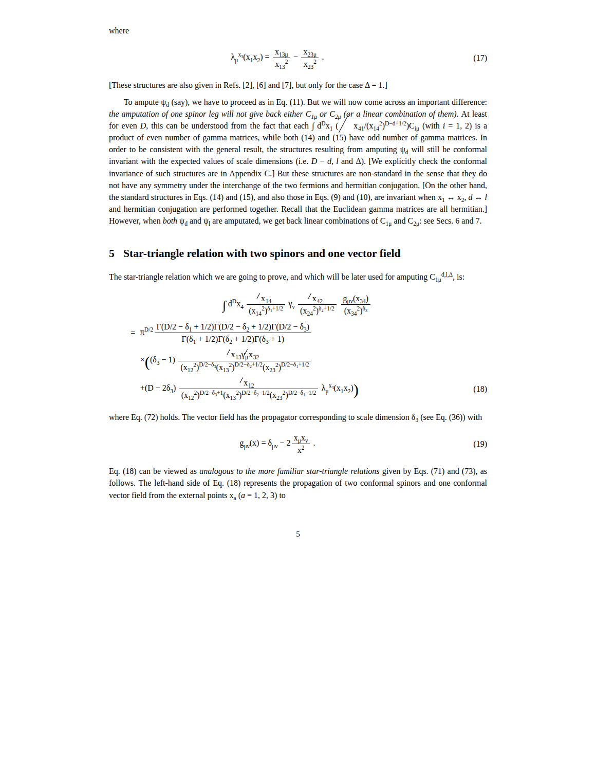where
λμx3(x1x2) = x13μ x132 − x23μ x232 .
(17)
[These structures are also given in Refs. [2], [6] and [7], but only for the case Δ = 1.]
To ampute ψd (say), we have to proceed as in Eq. (11). But we will now come across an important difference: the amputation of one spinor leg will not give back either C1μ or C2μ (or a linear combination of them). At least for even D, this can be understood from the fact that each ∫ dDx1 (x41/(x142)D−d+1/2)Ciμ (with i = 1, 2) is a product of even number of gamma matrices, while both (14) and (15) have odd number of gamma matrices. In order to be consistent with the general result, the structures resulting from amputing ψd will still be conformal invariant with the expected values of scale dimensions (i.e. D − d, l and Δ). [We explicitly check the conformal invariance of such structures are in Appendix C.] But these structures are non-standard in the sense that they do not have any symmetry under the interchange of the two fermions and hermitian conjugation. [On the other hand, the standard structures in Eqs. (14) and (15), and also those in Eqs. (9) and (10), are invariant when x1 ↔ x2, d ↔ l and hermitian conjugation are performed together. Recall that the Euclidean gamma matrices are all hermitian.] However, when both ψd and ψl are amputated, we get back linear combinations of C1μ and C2μ: see Secs. 6 and 7.
5 Star-triangle relation with two spinors and one vector field
The star-triangle relation which we are going to prove, and which will be later used for amputing C1μd,l,Δ, is:
∫ dDx4 x14(x142)δ1+1/2 γν x42(x242)δ2+1/2 gμν(x34)(x342)δ3
=
πD/2Γ(D/2 − δ1 + 1/2)Γ(D/2 − δ2 + 1/2)Γ(D/2 − δ3) Γ(δ1 + 1/2)Γ(δ2 + 1/2)Γ(δ3 + 1)
×((δ3 − 1) x13γμx32(x122)D/2−δ3(x132)D/2−δ2+1/2(x232)D/2−δ1+1/2
+(D − 2δ3) x12(x122)D/2−δ3+1(x132)D/2−δ2−1/2(x232)D/2−δ1−1/2 λμx3(x1x2))
(18)
where Eq. (72) holds. The vector field has the propagator corresponding to scale dimension δ3 (see Eq. (36)) with
gμν(x) = δμν − 2xμxν x2 .
(19)
Eq. (18) can be viewed as analogous to the more familiar star-triangle relations given by Eqs. (71) and (73), as follows. The left-hand side of Eq. (18) represents the propagation of two conformal spinors and one conformal vector field from the external points xa (a = 1, 2, 3) to
5